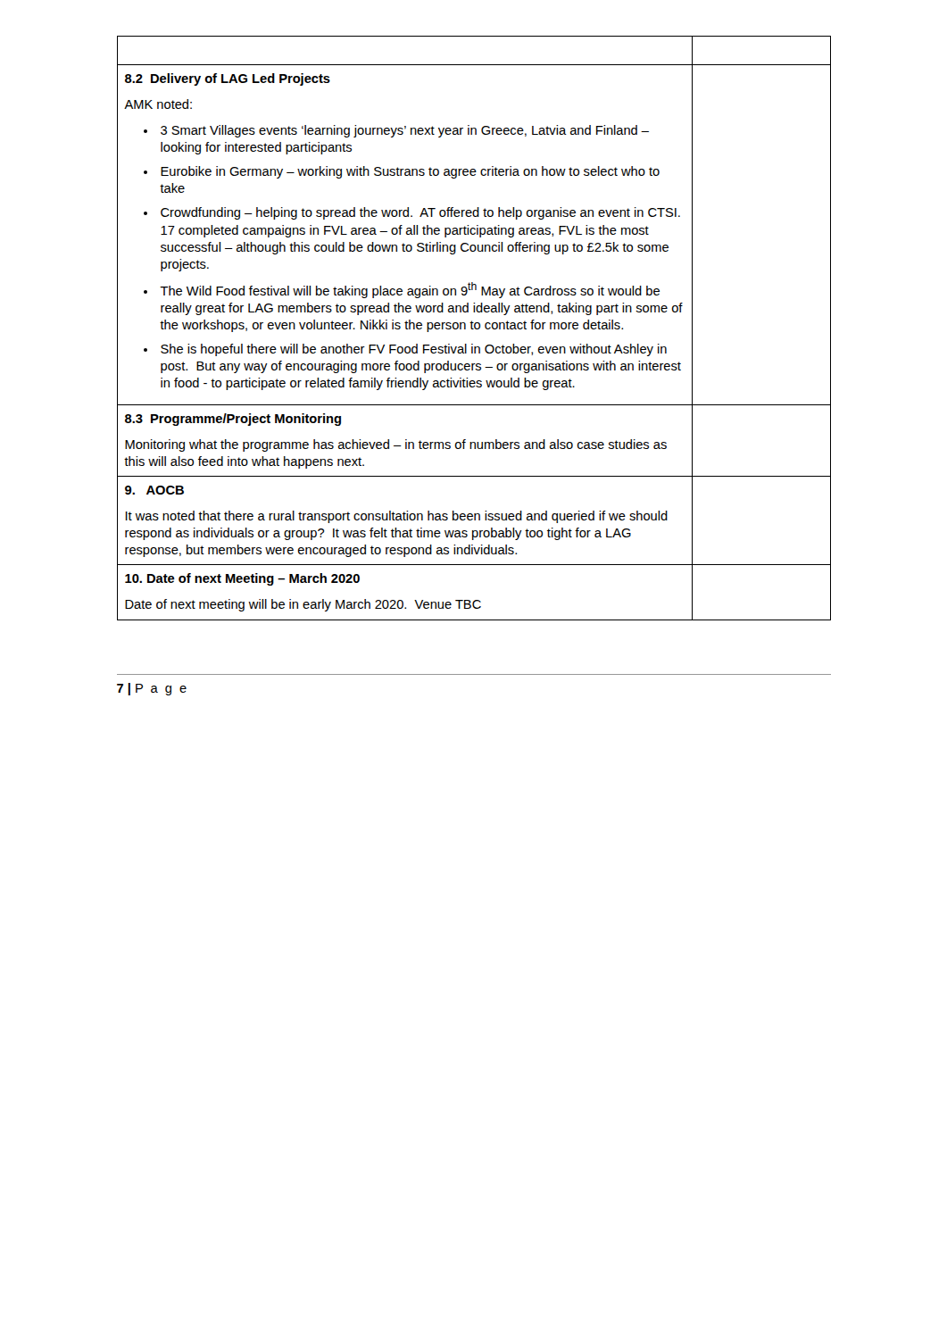| 8.2 Delivery of LAG Led Projects AMK noted: 3 Smart Villages events ‘learning journeys’ next year in Greece, Latvia and Finland – looking for interested participants Eurobike in Germany – working with Sustrans to agree criteria on how to select who to take Crowdfunding – helping to spread the word. AT offered to help organise an event in CTSI. 17 completed campaigns in FVL area – of all the participating areas, FVL is the most successful – although this could be down to Stirling Council offering up to £2.5k to some projects. The Wild Food festival will be taking place again on 9 th May at Cardross so it would be really great for LAG members to spread the word and ideally attend, taking part in some of the workshops, or even volunteer. Nikki is the person to contact for more details. She is hopeful there will be another FV Food Festival in October, even without Ashley in post. But any way of encouraging more food producers – or organisations with an interest in food - to participate or related family friendly activities would be great. | |
| 8.3 Programme/Project Monitoring Monitoring what the programme has achieved – in terms of numbers and also case studies as this will also feed into what happens next. | |
| 9. AOCB It was noted that there a rural transport consultation has been issued and queried if we should respond as individuals or a group? It was felt that time was probably too tight for a LAG response, but members were encouraged to respond as individuals. | |
| 10. Date of next Meeting – March 2020 Date of next meeting will be in early March 2020. Venue TBC | |
7 | P a g e